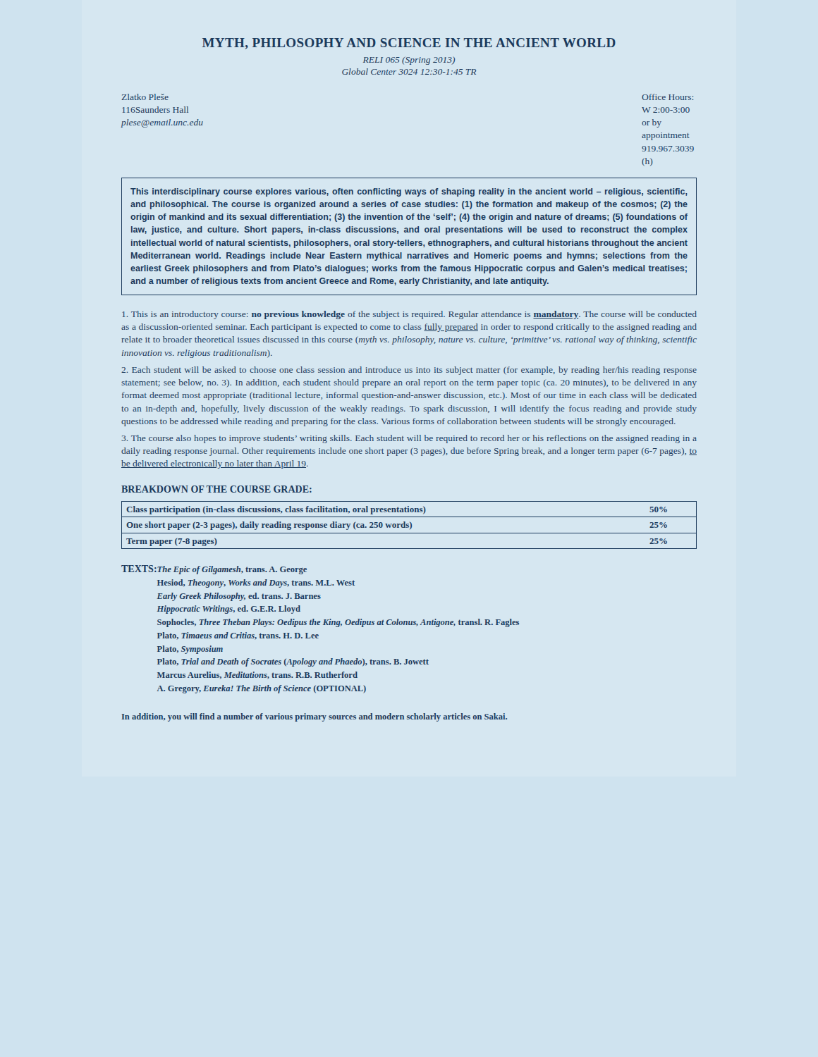MYTH, PHILOSOPHY AND SCIENCE IN THE ANCIENT WORLD
RELI 065 (Spring 2013)
Global Center 3024 12:30-1:45 TR
| Zlatko Pleše 116Saunders Hall plese@email.unc.edu | Office Hours: W 2:00-3:00 or by appointment 919.967.3039 (h) |
This interdisciplinary course explores various, often conflicting ways of shaping reality in the ancient world – religious, scientific, and philosophical. The course is organized around a series of case studies: (1) the formation and makeup of the cosmos; (2) the origin of mankind and its sexual differentiation; (3) the invention of the ‘self’; (4) the origin and nature of dreams; (5) foundations of law, justice, and culture. Short papers, in-class discussions, and oral presentations will be used to reconstruct the complex intellectual world of natural scientists, philosophers, oral story-tellers, ethnographers, and cultural historians throughout the ancient Mediterranean world. Readings include Near Eastern mythical narratives and Homeric poems and hymns; selections from the earliest Greek philosophers and from Plato’s dialogues; works from the famous Hippocratic corpus and Galen’s medical treatises; and a number of religious texts from ancient Greece and Rome, early Christianity, and late antiquity.
1. This is an introductory course: no previous knowledge of the subject is required. Regular attendance is mandatory. The course will be conducted as a discussion-oriented seminar. Each participant is expected to come to class fully prepared in order to respond critically to the assigned reading and relate it to broader theoretical issues discussed in this course (myth vs. philosophy, nature vs. culture, ‘primitive’ vs. rational way of thinking, scientific innovation vs. religious traditionalism).
2. Each student will be asked to choose one class session and introduce us into its subject matter (for example, by reading her/his reading response statement; see below, no. 3). In addition, each student should prepare an oral report on the term paper topic (ca. 20 minutes), to be delivered in any format deemed most appropriate (traditional lecture, informal question-and-answer discussion, etc.). Most of our time in each class will be dedicated to an in-depth and, hopefully, lively discussion of the weakly readings. To spark discussion, I will identify the focus reading and provide study questions to be addressed while reading and preparing for the class. Various forms of collaboration between students will be strongly encouraged.
3. The course also hopes to improve students’ writing skills. Each student will be required to record her or his reflections on the assigned reading in a daily reading response journal. Other requirements include one short paper (3 pages), due before Spring break, and a longer term paper (6-7 pages), to be delivered electronically no later than April 19.
BREAKDOWN OF THE COURSE GRADE:
| Class participation (in-class discussions, class facilitation, oral presentations) | 50% |
| One short paper (2-3 pages), daily reading response diary (ca. 250 words) | 25% |
| Term paper (7-8 pages) | 25% |
| TEXTS: | The Epic of Gilgamesh , trans. A. George Hesiod, Theogony , Works and Days , trans. M.L. West Early Greek Philosophy, ed. trans. J. Barnes Hippocratic Writings , ed. G.E.R. Lloyd Sophocles, Three Theban Plays: Oedipus the King, Oedipus at Colonus, Antigone, transl. R. Fagles Plato, Timaeus and Critias , trans. H. D. Lee Plato, Symposium Plato, Trial and Death of Socrates ( Apology and Phaedo ), trans. B. Jowett Marcus Aurelius, Meditations , trans. R.B. Rutherford A. Gregory, Eureka! The Birth of Science (OPTIONAL) |
In addition, you will find a number of various primary sources and modern scholarly articles on Sakai.